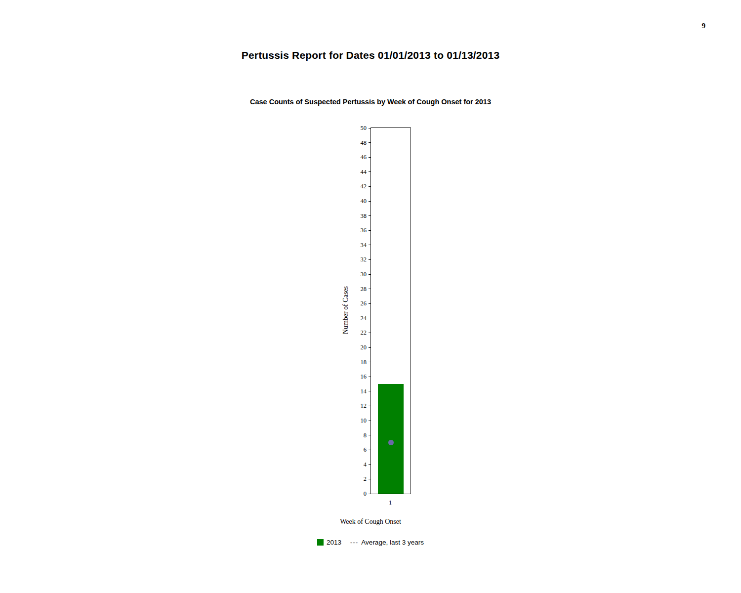9
Pertussis Report for Dates 01/01/2013 to 01/13/2013
Case Counts of Suspected Pertussis by Week of Cough Onset for 2013
Number of Cases
50
48
46
44
42
40
38
36
34
32
30
28
26
24
22
20
18
16
14
12
10
8
6
4
2
0
1
Week of Cough Onset
2013 ---Average, last 3 years